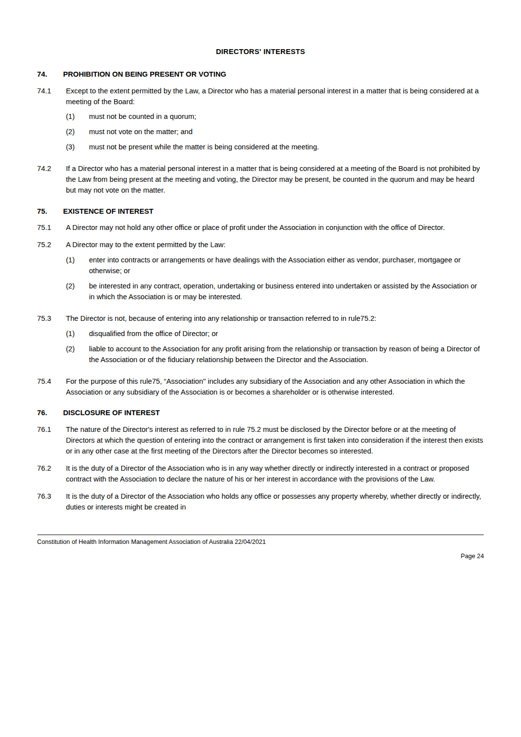Directors' Interests
74. Prohibition on Being Present or Voting
74.1
Except to the extent permitted by the Law, a Director who has a material personal interest in a matter that is being considered at a meeting of the Board:
(1) must not be counted in a quorum;
(2) must not vote on the matter; and
(3) must not be present while the matter is being considered at the meeting.
74.2
If a Director who has a material personal interest in a matter that is being considered at a meeting of the Board is not prohibited by the Law from being present at the meeting and voting, the Director may be present, be counted in the quorum and may be heard but may not vote on the matter.
75. Existence of Interest
75.1
A Director may not hold any other office or place of profit under the Association in conjunction with the office of Director.
75.2
A Director may to the extent permitted by the Law:
(1) enter into contracts or arrangements or have dealings with the Association either as vendor, purchaser, mortgagee or otherwise; or
(2) be interested in any contract, operation, undertaking or business entered into undertaken or assisted by the Association or in which the Association is or may be interested.
75.3
The Director is not, because of entering into any relationship or transaction referred to in rule75.2:
(1) disqualified from the office of Director; or
(2) liable to account to the Association for any profit arising from the relationship or transaction by reason of being a Director of the Association or of the fiduciary relationship between the Director and the Association.
75.4
For the purpose of this rule75, “Association" includes any subsidiary of the Association and any other Association in which the Association or any subsidiary of the Association is or becomes a shareholder or is otherwise interested.
76. Disclosure of Interest
76.1
The nature of the Director's interest as referred to in rule 75.2 must be disclosed by the Director before or at the meeting of Directors at which the question of entering into the contract or arrangement is first taken into consideration if the interest then exists or in any other case at the first meeting of the Directors after the Director becomes so interested.
76.2
It is the duty of a Director of the Association who is in any way whether directly or indirectly interested in a contract or proposed contract with the Association to declare the nature of his or her interest in accordance with the provisions of the Law.
76.3
It is the duty of a Director of the Association who holds any office or possesses any property whereby, whether directly or indirectly, duties or interests might be created in
Constitution of Health Information Management Association of Australia 22/04/2021
Page 24